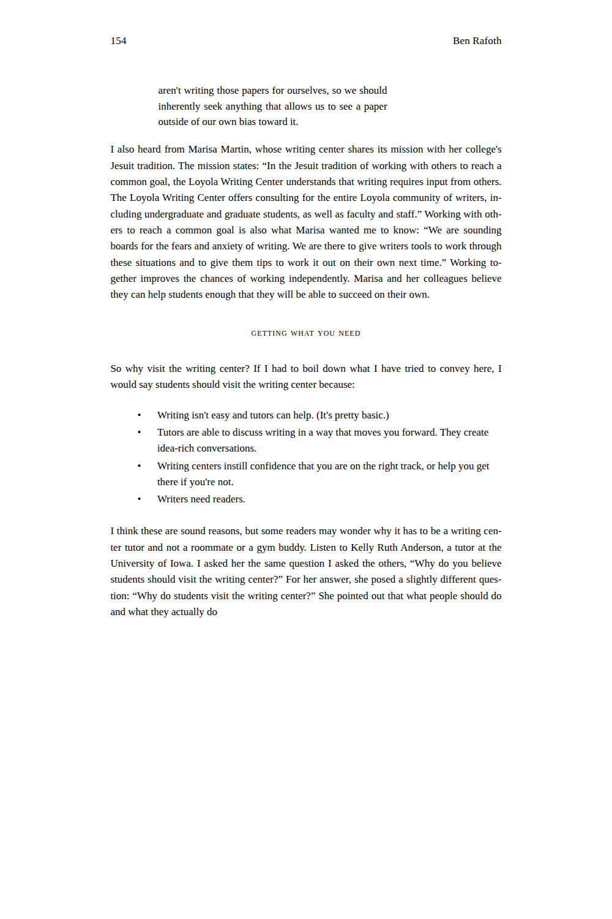154 Ben Rafoth
aren't writing those papers for ourselves, so we should inherently seek anything that allows us to see a paper outside of our own bias toward it.
I also heard from Marisa Martin, whose writing center shares its mission with her college's Jesuit tradition. The mission states: “In the Jesuit tradition of working with others to reach a common goal, the Loyola Writing Center understands that writing requires input from others. The Loyola Writing Center offers consulting for the entire Loyola community of writers, including undergraduate and graduate students, as well as faculty and staff.” Working with others to reach a common goal is also what Marisa wanted me to know: “We are sounding boards for the fears and anxiety of writing. We are there to give writers tools to work through these situations and to give them tips to work it out on their own next time.” Working together improves the chances of working independently. Marisa and her colleagues believe they can help students enough that they will be able to succeed on their own.
Getting What You Need
So why visit the writing center? If I had to boil down what I have tried to convey here, I would say students should visit the writing center because:
Writing isn't easy and tutors can help. (It's pretty basic.)
Tutors are able to discuss writing in a way that moves you forward. They create idea-rich conversations.
Writing centers instill confidence that you are on the right track, or help you get there if you're not.
Writers need readers.
I think these are sound reasons, but some readers may wonder why it has to be a writing center tutor and not a roommate or a gym buddy. Listen to Kelly Ruth Anderson, a tutor at the University of Iowa. I asked her the same question I asked the others, “Why do you believe students should visit the writing center?” For her answer, she posed a slightly different question: “Why do students visit the writing center?” She pointed out that what people should do and what they actually do